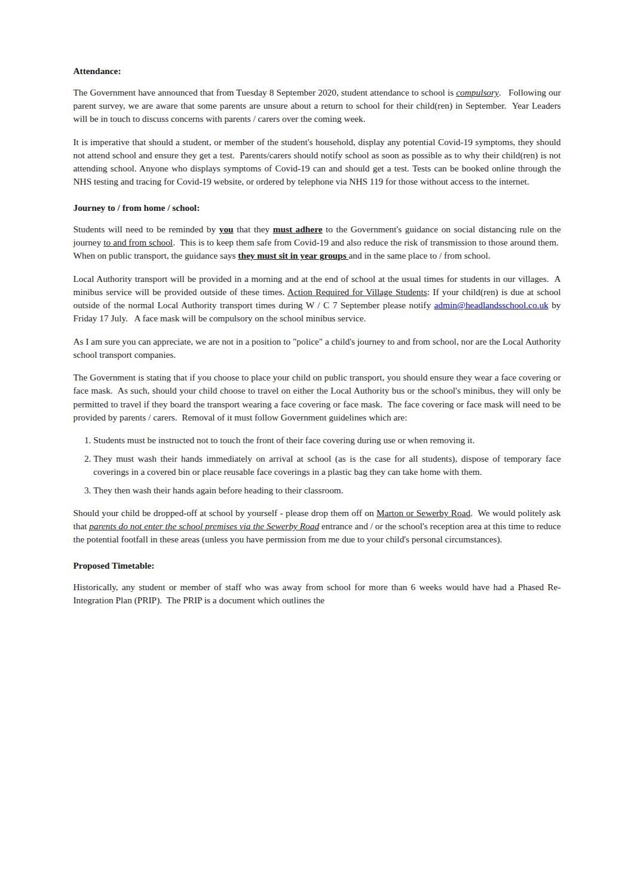Attendance:
The Government have announced that from Tuesday 8 September 2020, student attendance to school is compulsory. Following our parent survey, we are aware that some parents are unsure about a return to school for their child(ren) in September. Year Leaders will be in touch to discuss concerns with parents / carers over the coming week.
It is imperative that should a student, or member of the student's household, display any potential Covid-19 symptoms, they should not attend school and ensure they get a test. Parents/carers should notify school as soon as possible as to why their child(ren) is not attending school. Anyone who displays symptoms of Covid-19 can and should get a test. Tests can be booked online through the NHS testing and tracing for Covid-19 website, or ordered by telephone via NHS 119 for those without access to the internet.
Journey to / from home / school:
Students will need to be reminded by you that they must adhere to the Government's guidance on social distancing rule on the journey to and from school. This is to keep them safe from Covid-19 and also reduce the risk of transmission to those around them. When on public transport, the guidance says they must sit in year groups and in the same place to / from school.
Local Authority transport will be provided in a morning and at the end of school at the usual times for students in our villages. A minibus service will be provided outside of these times. Action Required for Village Students: If your child(ren) is due at school outside of the normal Local Authority transport times during W / C 7 September please notify admin@headlandsschool.co.uk by Friday 17 July. A face mask will be compulsory on the school minibus service.
As I am sure you can appreciate, we are not in a position to "police" a child's journey to and from school, nor are the Local Authority school transport companies.
The Government is stating that if you choose to place your child on public transport, you should ensure they wear a face covering or face mask. As such, should your child choose to travel on either the Local Authority bus or the school's minibus, they will only be permitted to travel if they board the transport wearing a face covering or face mask. The face covering or face mask will need to be provided by parents / carers. Removal of it must follow Government guidelines which are:
Students must be instructed not to touch the front of their face covering during use or when removing it.
They must wash their hands immediately on arrival at school (as is the case for all students), dispose of temporary face coverings in a covered bin or place reusable face coverings in a plastic bag they can take home with them.
They then wash their hands again before heading to their classroom.
Should your child be dropped-off at school by yourself - please drop them off on Marton or Sewerby Road. We would politely ask that parents do not enter the school premises via the Sewerby Road entrance and / or the school's reception area at this time to reduce the potential footfall in these areas (unless you have permission from me due to your child's personal circumstances).
Proposed Timetable:
Historically, any student or member of staff who was away from school for more than 6 weeks would have had a Phased Re-Integration Plan (PRIP). The PRIP is a document which outlines the